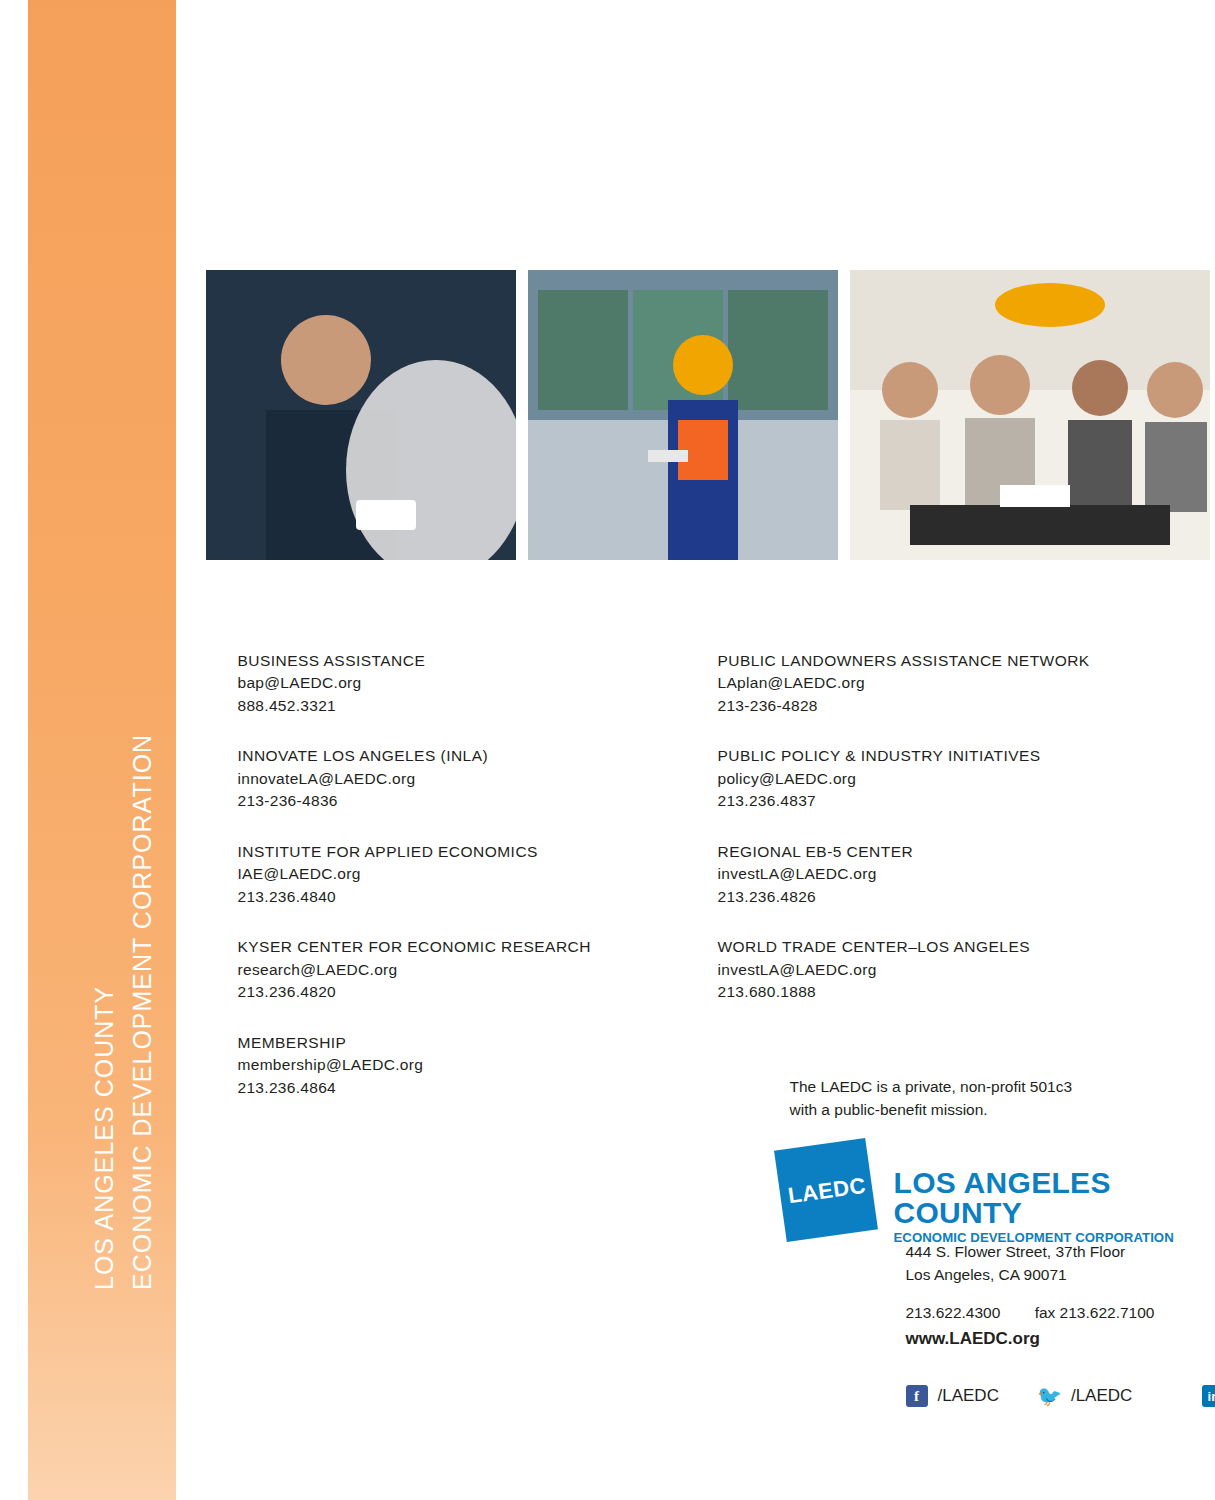Los Angeles County
Economic Development Corporation
Business Assistance
bap@LAEDC.org 888.452.3321
Innovate Los Angeles (inLA)
innovateLA@LAEDC.org 213-236-4836
Institute for Applied Economics
IAE@LAEDC.org 213.236.4840
Kyser Center for Economic Research
research@LAEDC.org 213.236.4820
Membership
membership@LAEDC.org 213.236.4864
Public Landowners Assistance Network
LAplan@LAEDC.org 213-236-4828
Public Policy & Industry Initiatives
policy@LAEDC.org 213.236.4837
Regional EB-5 Center
investLA@LAEDC.org 213.236.4826
World Trade Center–Los Angeles
investLA@LAEDC.org 213.680.1888
The LAEDC is a private, non-profit 501c3 with a public-benefit mission.
LAEDC
LOS ANGELES COUNTY
ECONOMIC DEVELOPMENT CORPORATION
444 S. Flower Street, 37th Floor
Los Angeles, CA 90071
213.622.4300 fax 213.622.7100
www.LAEDC.org
f /LAEDC 🐦 /LAEDC in